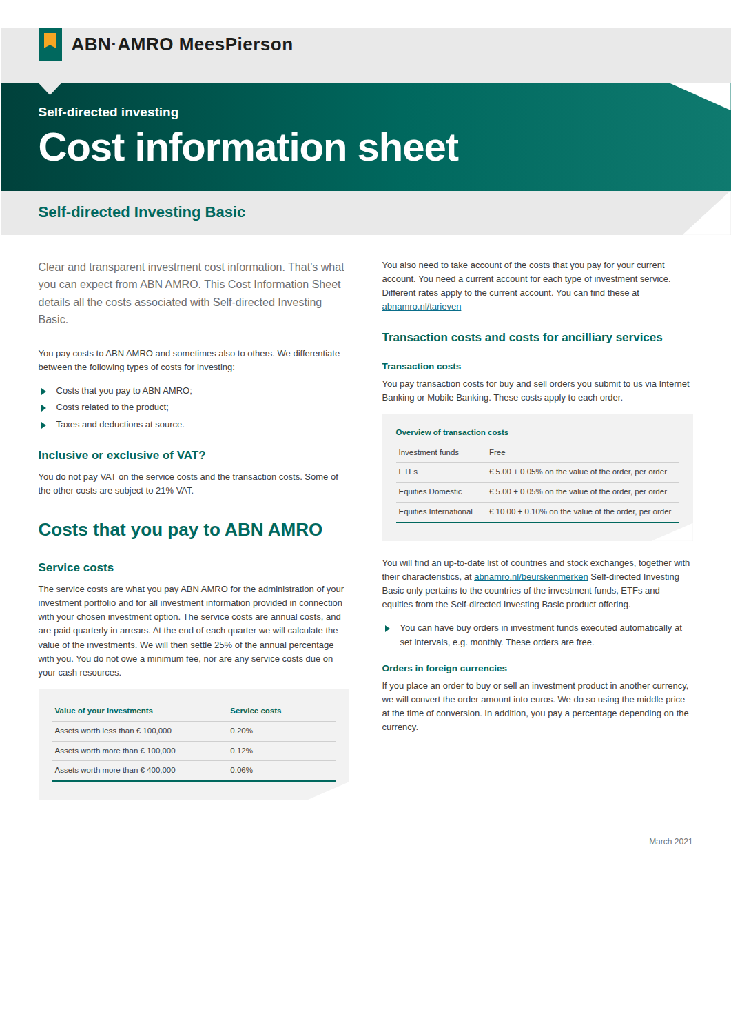ABN·AMRO MeesPierson
Self-directed investing
Cost information sheet
Self-directed Investing Basic
Clear and transparent investment cost information. That’s what you can expect from ABN AMRO. This Cost Information Sheet details all the costs associated with Self-directed Investing Basic.
You pay costs to ABN AMRO and sometimes also to others. We differentiate between the following types of costs for investing:
Costs that you pay to ABN AMRO;
Costs related to the product;
Taxes and deductions at source.
Inclusive or exclusive of VAT?
You do not pay VAT on the service costs and the transaction costs. Some of the other costs are subject to 21% VAT.
Costs that you pay to ABN AMRO
Service costs
The service costs are what you pay ABN AMRO for the administration of your investment portfolio and for all investment information provided in connection with your chosen investment option. The service costs are annual costs, and are paid quarterly in arrears. At the end of each quarter we will calculate the value of the investments. We will then settle 25% of the annual percentage with you. You do not owe a minimum fee, nor are any service costs due on your cash resources.
| Value of your investments | Service costs |
| --- | --- |
| Assets worth less than € 100,000 | 0.20% |
| Assets worth more than € 100,000 | 0.12% |
| Assets worth more than € 400,000 | 0.06% |
You also need to take account of the costs that you pay for your current account. You need a current account for each type of investment service. Different rates apply to the current account. You can find these at abnamro.nl/tarieven
Transaction costs and costs for ancilliary services
Transaction costs
You pay transaction costs for buy and sell orders you submit to us via Internet Banking or Mobile Banking. These costs apply to each order.
Overview of transaction costs
| Investment funds | Free |
| ETFs | € 5.00 + 0.05% on the value of the order, per order |
| Equities Domestic | € 5.00 + 0.05% on the value of the order, per order |
| Equities International | € 10.00 + 0.10% on the value of the order, per order |
You will find an up-to-date list of countries and stock exchanges, together with their characteristics, at abnamro.nl/beurskenmerken Self-directed Investing Basic only pertains to the countries of the investment funds, ETFs and equities from the Self-directed Investing Basic product offering.
You can have buy orders in investment funds executed automatically at set intervals, e.g. monthly. These orders are free.
Orders in foreign currencies
If you place an order to buy or sell an investment product in another currency, we will convert the order amount into euros. We do so using the middle price at the time of conversion. In addition, you pay a percentage depending on the currency.
March 2021